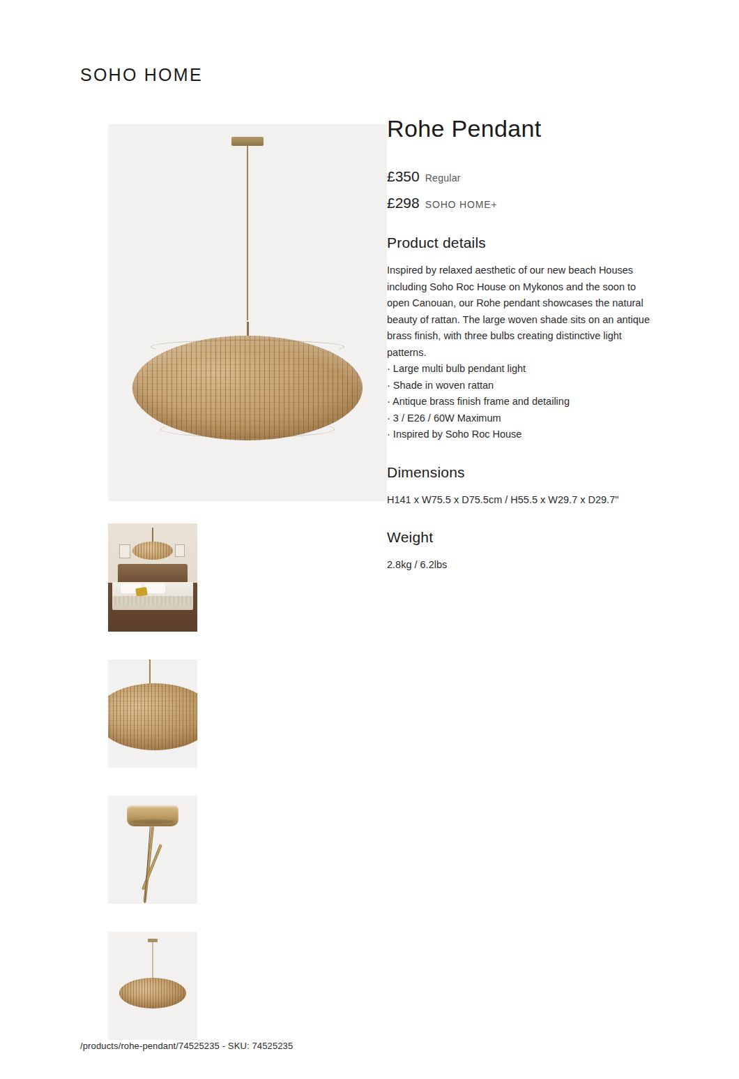SOHO HOME
Rohe Pendant
£350 Regular
£298 SOHO HOME+
Product details
Inspired by relaxed aesthetic of our new beach Houses including Soho Roc House on Mykonos and the soon to open Canouan, our Rohe pendant showcases the natural beauty of rattan. The large woven shade sits on an antique brass finish, with three bulbs creating distinctive light patterns.
Large multi bulb pendant light
Shade in woven rattan
Antique brass finish frame and detailing
3 / E26 / 60W Maximum
Inspired by Soho Roc House
Dimensions
H141 x W75.5 x D75.5cm / H55.5 x W29.7 x D29.7"
Weight
2.8kg / 6.2lbs
/products/rohe-pendant/74525235 - SKU: 74525235